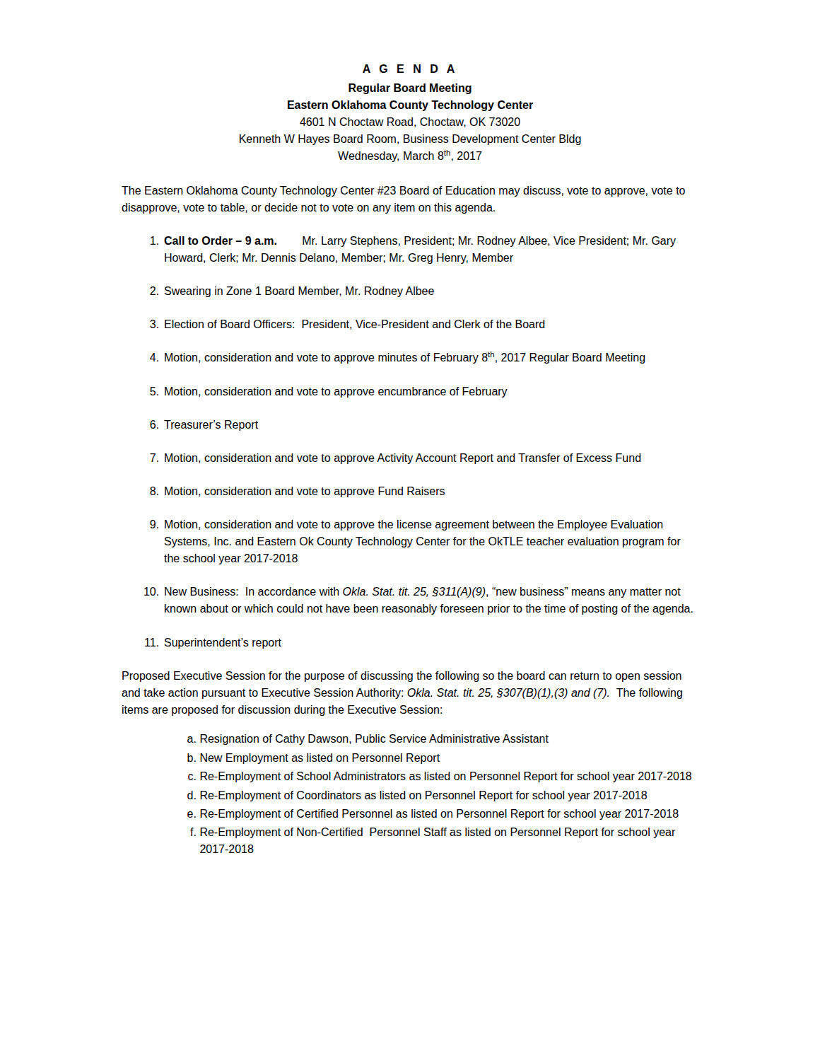A G E N D A
Regular Board Meeting
Eastern Oklahoma County Technology Center
4601 N Choctaw Road, Choctaw, OK 73020
Kenneth W Hayes Board Room, Business Development Center Bldg
Wednesday, March 8th, 2017
The Eastern Oklahoma County Technology Center #23 Board of Education may discuss, vote to approve, vote to disapprove, vote to table, or decide not to vote on any item on this agenda.
Call to Order – 9 a.m. Mr. Larry Stephens, President; Mr. Rodney Albee, Vice President; Mr. Gary Howard, Clerk; Mr. Dennis Delano, Member; Mr. Greg Henry, Member
Swearing in Zone 1 Board Member, Mr. Rodney Albee
Election of Board Officers: President, Vice-President and Clerk of the Board
Motion, consideration and vote to approve minutes of February 8th, 2017 Regular Board Meeting
Motion, consideration and vote to approve encumbrance of February
Treasurer’s Report
Motion, consideration and vote to approve Activity Account Report and Transfer of Excess Fund
Motion, consideration and vote to approve Fund Raisers
Motion, consideration and vote to approve the license agreement between the Employee Evaluation Systems, Inc. and Eastern Ok County Technology Center for the OkTLE teacher evaluation program for the school year 2017-2018
New Business: In accordance with Okla. Stat. tit. 25, §311(A)(9), “new business” means any matter not known about or which could not have been reasonably foreseen prior to the time of posting of the agenda.
Superintendent’s report
Proposed Executive Session for the purpose of discussing the following so the board can return to open session and take action pursuant to Executive Session Authority: Okla. Stat. tit. 25, §307(B)(1),(3) and (7). The following items are proposed for discussion during the Executive Session:
Resignation of Cathy Dawson, Public Service Administrative Assistant
New Employment as listed on Personnel Report
Re-Employment of School Administrators as listed on Personnel Report for school year 2017-2018
Re-Employment of Coordinators as listed on Personnel Report for school year 2017-2018
Re-Employment of Certified Personnel as listed on Personnel Report for school year 2017-2018
Re-Employment of Non-Certified Personnel Staff as listed on Personnel Report for school year 2017-2018